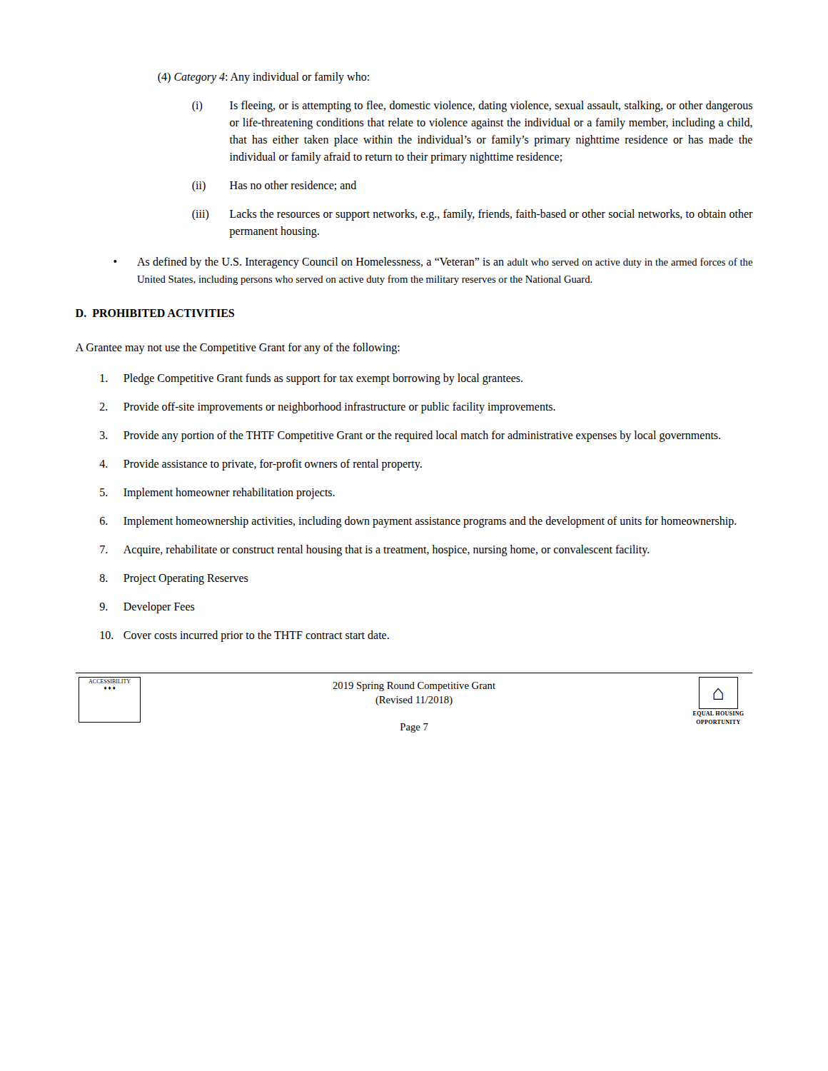(4) Category 4: Any individual or family who:
(i) Is fleeing, or is attempting to flee, domestic violence, dating violence, sexual assault, stalking, or other dangerous or life-threatening conditions that relate to violence against the individual or a family member, including a child, that has either taken place within the individual’s or family’s primary nighttime residence or has made the individual or family afraid to return to their primary nighttime residence;
(ii) Has no other residence; and
(iii) Lacks the resources or support networks, e.g., family, friends, faith-based or other social networks, to obtain other permanent housing.
• As defined by the U.S. Interagency Council on Homelessness, a “Veteran” is an adult who served on active duty in the armed forces of the United States, including persons who served on active duty from the military reserves or the National Guard.
D. PROHIBITED ACTIVITIES
A Grantee may not use the Competitive Grant for any of the following:
1. Pledge Competitive Grant funds as support for tax exempt borrowing by local grantees.
2. Provide off-site improvements or neighborhood infrastructure or public facility improvements.
3. Provide any portion of the THTF Competitive Grant or the required local match for administrative expenses by local governments.
4. Provide assistance to private, for-profit owners of rental property.
5. Implement homeowner rehabilitation projects.
6. Implement homeownership activities, including down payment assistance programs and the development of units for homeownership.
7. Acquire, rehabilitate or construct rental housing that is a treatment, hospice, nursing home, or convalescent facility.
8. Project Operating Reserves
9. Developer Fees
10. Cover costs incurred prior to the THTF contract start date.
ACCESSIBILITY
♦ ♦ ♦
2019 Spring Round Competitive Grant
(Revised 11/2018)
Page 7
⌂
EQUAL HOUSING
OPPORTUNITY